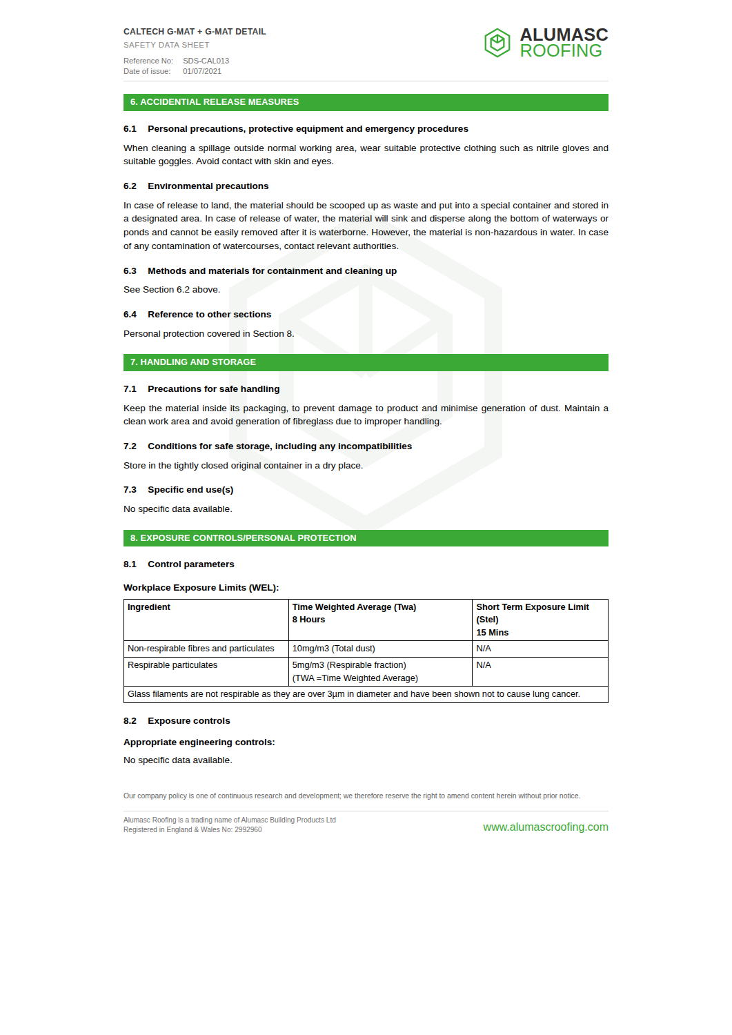Caltech G-Mat + G-Mat Detail
Safety Data Sheet
| Reference No: | SDS-CAL013 |
| Date of issue: | 01/07/2021 |
ALUMASC ROOFING
6. ACCIDENTIAL RELEASE MEASURES
6.1 Personal precautions, protective equipment and emergency procedures
When cleaning a spillage outside normal working area, wear suitable protective clothing such as nitrile gloves and suitable goggles. Avoid contact with skin and eyes.
6.2 Environmental precautions
In case of release to land, the material should be scooped up as waste and put into a special container and stored in a designated area. In case of release of water, the material will sink and disperse along the bottom of waterways or ponds and cannot be easily removed after it is waterborne. However, the material is non-hazardous in water. In case of any contamination of watercourses, contact relevant authorities.
6.3 Methods and materials for containment and cleaning up
See Section 6.2 above.
6.4 Reference to other sections
Personal protection covered in Section 8.
7. HANDLING AND STORAGE
7.1 Precautions for safe handling
Keep the material inside its packaging, to prevent damage to product and minimise generation of dust. Maintain a clean work area and avoid generation of fibreglass due to improper handling.
7.2 Conditions for safe storage, including any incompatibilities
Store in the tightly closed original container in a dry place.
7.3 Specific end use(s)
No specific data available.
8. EXPOSURE CONTROLS/PERSONAL PROTECTION
8.1 Control parameters
Workplace Exposure Limits (WEL):
| Ingredient | Time Weighted Average (Twa) 8 Hours | Short Term Exposure Limit (Stel) 15 Mins |
| --- | --- | --- |
| Non-respirable fibres and particulates | 10mg/m3 (Total dust) | N/A |
| Respirable particulates | 5mg/m3 (Respirable fraction) (TWA =Time Weighted Average) | N/A |
| Glass filaments are not respirable as they are over 3µm in diameter and have been shown not to cause lung cancer. |
8.2 Exposure controls
Appropriate engineering controls:
No specific data available.
Our company policy is one of continuous research and development; we therefore reserve the right to amend content herein without prior notice.
Alumasc Roofing is a trading name of Alumasc Building Products Ltd
Registered in England & Wales No: 2992960
www.alumascroofing.com